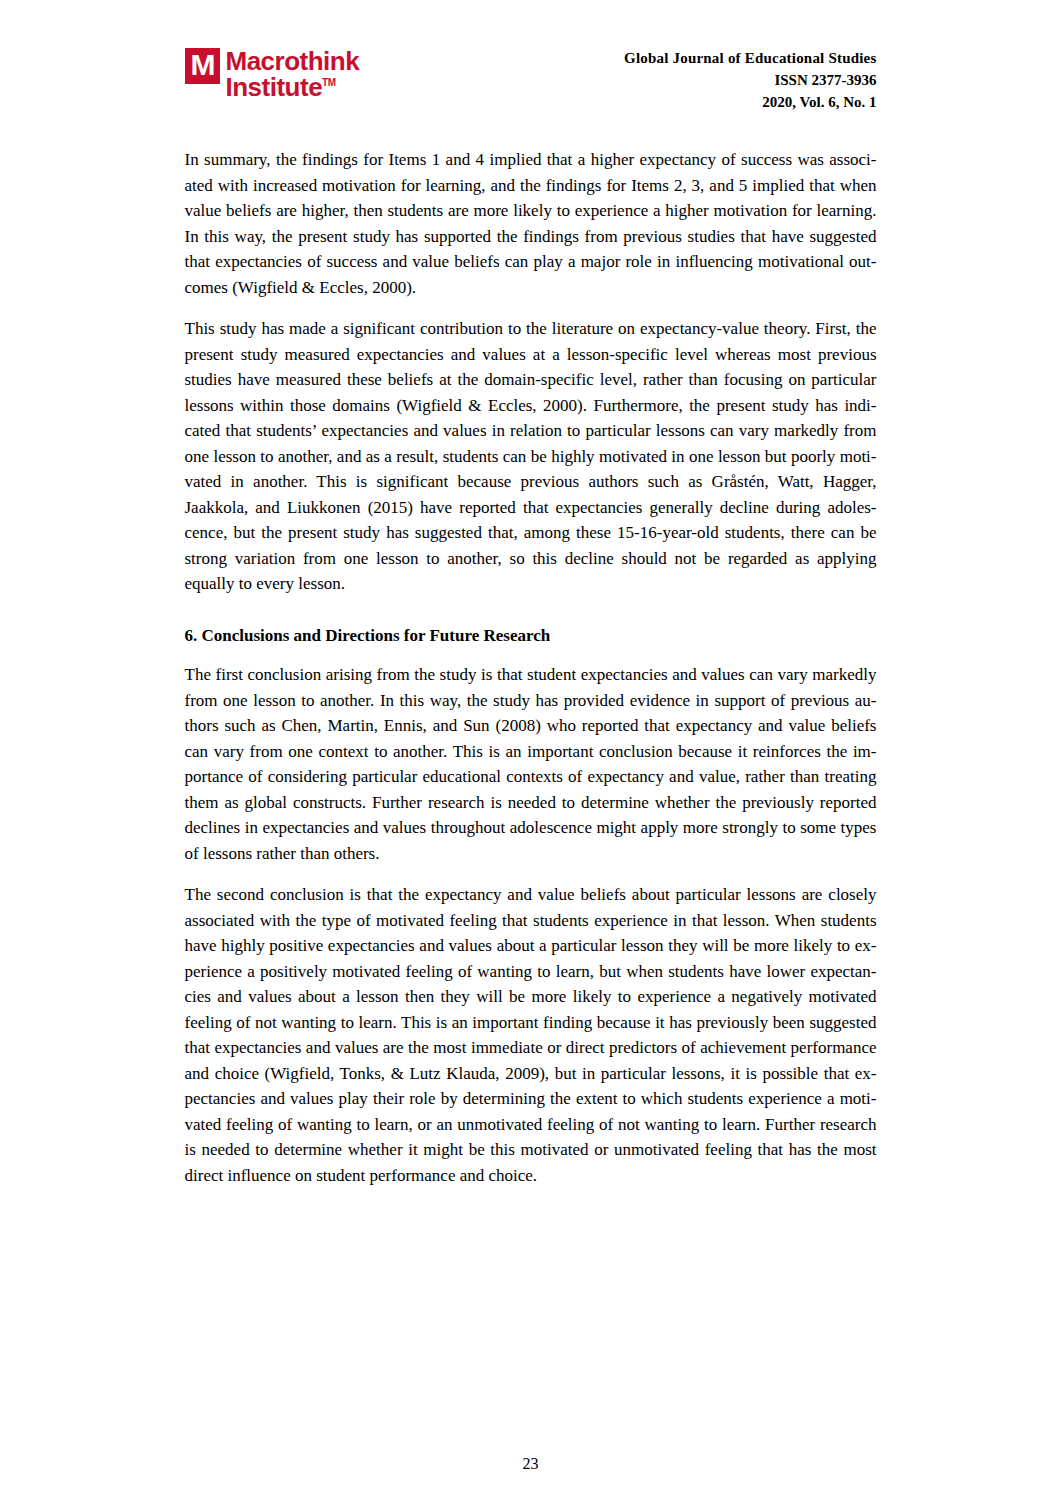MMacrothink InstituteTM
Global Journal of Educational Studies
ISSN 2377-3936
2020, Vol. 6, No. 1
In summary, the findings for Items 1 and 4 implied that a higher expectancy of success was associated with increased motivation for learning, and the findings for Items 2, 3, and 5 implied that when value beliefs are higher, then students are more likely to experience a higher motivation for learning. In this way, the present study has supported the findings from previous studies that have suggested that expectancies of success and value beliefs can play a major role in influencing motivational outcomes (Wigfield & Eccles, 2000).
This study has made a significant contribution to the literature on expectancy-value theory. First, the present study measured expectancies and values at a lesson-specific level whereas most previous studies have measured these beliefs at the domain-specific level, rather than focusing on particular lessons within those domains (Wigfield & Eccles, 2000). Furthermore, the present study has indicated that students’ expectancies and values in relation to particular lessons can vary markedly from one lesson to another, and as a result, students can be highly motivated in one lesson but poorly motivated in another. This is significant because previous authors such as Gråstén, Watt, Hagger, Jaakkola, and Liukkonen (2015) have reported that expectancies generally decline during adolescence, but the present study has suggested that, among these 15-16-year-old students, there can be strong variation from one lesson to another, so this decline should not be regarded as applying equally to every lesson.
6. Conclusions and Directions for Future Research
The first conclusion arising from the study is that student expectancies and values can vary markedly from one lesson to another. In this way, the study has provided evidence in support of previous authors such as Chen, Martin, Ennis, and Sun (2008) who reported that expectancy and value beliefs can vary from one context to another. This is an important conclusion because it reinforces the importance of considering particular educational contexts of expectancy and value, rather than treating them as global constructs. Further research is needed to determine whether the previously reported declines in expectancies and values throughout adolescence might apply more strongly to some types of lessons rather than others.
The second conclusion is that the expectancy and value beliefs about particular lessons are closely associated with the type of motivated feeling that students experience in that lesson. When students have highly positive expectancies and values about a particular lesson they will be more likely to experience a positively motivated feeling of wanting to learn, but when students have lower expectancies and values about a lesson then they will be more likely to experience a negatively motivated feeling of not wanting to learn. This is an important finding because it has previously been suggested that expectancies and values are the most immediate or direct predictors of achievement performance and choice (Wigfield, Tonks, & Lutz Klauda, 2009), but in particular lessons, it is possible that expectancies and values play their role by determining the extent to which students experience a motivated feeling of wanting to learn, or an unmotivated feeling of not wanting to learn. Further research is needed to determine whether it might be this motivated or unmotivated feeling that has the most direct influence on student performance and choice.
23